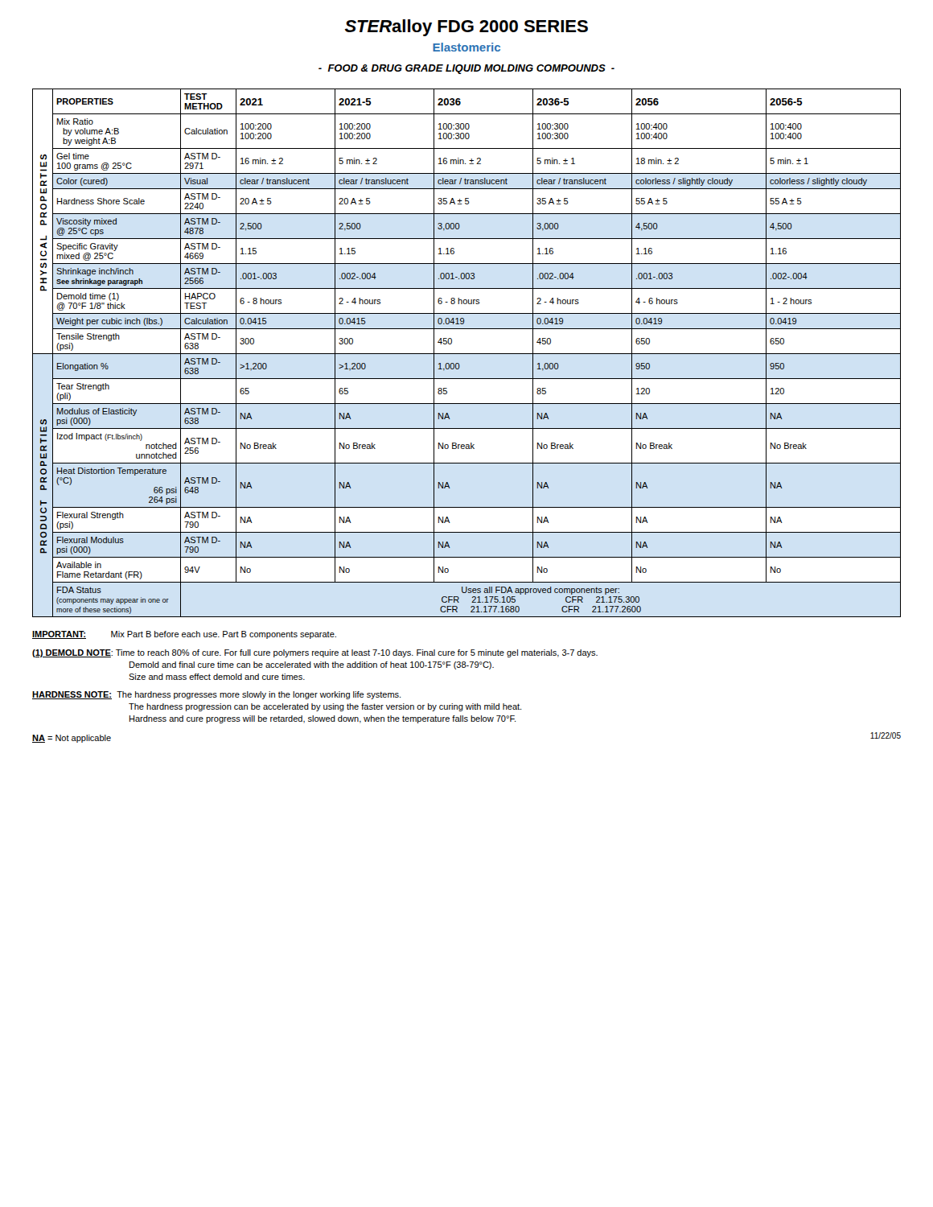STERalloy FDG 2000 SERIES
Elastomeric
- FOOD & DRUG GRADE LIQUID MOLDING COMPOUNDS -
| PHYSICAL PROPERTIES | PROPERTIES | TEST METHOD | 2021 | 2021-5 | 2036 | 2036-5 | 2056 | 2056-5 |
| Mix Ratio by volume A:B by weight A:B | Calculation | 100:200 100:200 | 100:200 100:200 | 100:300 100:300 | 100:300 100:300 | 100:400 100:400 | 100:400 100:400 |
| Gel time 100 grams @ 25°C | ASTM D-2971 | 16 min. ± 2 | 5 min. ± 2 | 16 min. ± 2 | 5 min. ± 1 | 18 min. ± 2 | 5 min. ± 1 |
| Color (cured) | Visual | clear / translucent | clear / translucent | clear / translucent | clear / translucent | colorless / slightly cloudy | colorless / slightly cloudy |
| Hardness Shore Scale | ASTM D-2240 | 20 A ± 5 | 20 A ± 5 | 35 A ± 5 | 35 A ± 5 | 55 A ± 5 | 55 A ± 5 |
| Viscosity mixed @ 25°C cps | ASTM D-4878 | 2,500 | 2,500 | 3,000 | 3,000 | 4,500 | 4,500 |
| Specific Gravity mixed @ 25°C | ASTM D-4669 | 1.15 | 1.15 | 1.16 | 1.16 | 1.16 | 1.16 |
| Shrinkage inch/inch See shrinkage paragraph | ASTM D-2566 | .001-.003 | .002-.004 | .001-.003 | .002-.004 | .001-.003 | .002-.004 |
| Demold time (1) @ 70°F 1/8" thick | HAPCO TEST | 6 - 8 hours | 2 - 4 hours | 6 - 8 hours | 2 - 4 hours | 4 - 6 hours | 1 - 2 hours |
| Weight per cubic inch (lbs.) | Calculation | 0.0415 | 0.0415 | 0.0419 | 0.0419 | 0.0419 | 0.0419 |
| Tensile Strength (psi) | ASTM D-638 | 300 | 300 | 450 | 450 | 650 | 650 |
| PRODUCT PROPERTIES | Elongation % | ASTM D-638 | >1,200 | >1,200 | 1,000 | 1,000 | 950 | 950 |
| Tear Strength (pli) | | 65 | 65 | 85 | 85 | 120 | 120 |
| Modulus of Elasticity psi (000) | ASTM D-638 | NA | NA | NA | NA | NA | NA |
| Izod Impact (Ft.lbs/inch) notched unnotched | ASTM D-256 | No Break | No Break | No Break | No Break | No Break | No Break |
| Heat Distortion Temperature (°C) 66 psi 264 psi | ASTM D-648 | NA | NA | NA | NA | NA | NA |
| Flexural Strength (psi) | ASTM D-790 | NA | NA | NA | NA | NA | NA |
| Flexural Modulus psi (000) | ASTM D-790 | NA | NA | NA | NA | NA | NA |
| Available in Flame Retardant (FR) | 94V | No | No | No | No | No | No |
| FDA Status (components may appear in one or more of these sections) | Uses all FDA approved components per: CFR 21.175.105 CFR 21.175.300 CFR 21.177.1680 CFR 21.177.2600 |
IMPORTANT: Mix Part B before each use. Part B components separate.
(1) DEMOLD NOTE: Time to reach 80% of cure. For full cure polymers require at least 7-10 days. Final cure for 5 minute gel materials, 3-7 days.
Demold and final cure time can be accelerated with the addition of heat 100-175°F (38-79°C).
Size and mass effect demold and cure times.
HARDNESS NOTE: The hardness progresses more slowly in the longer working life systems.
The hardness progression can be accelerated by using the faster version or by curing with mild heat.
Hardness and cure progress will be retarded, slowed down, when the temperature falls below 70°F.
NA = Not applicable
11/22/05